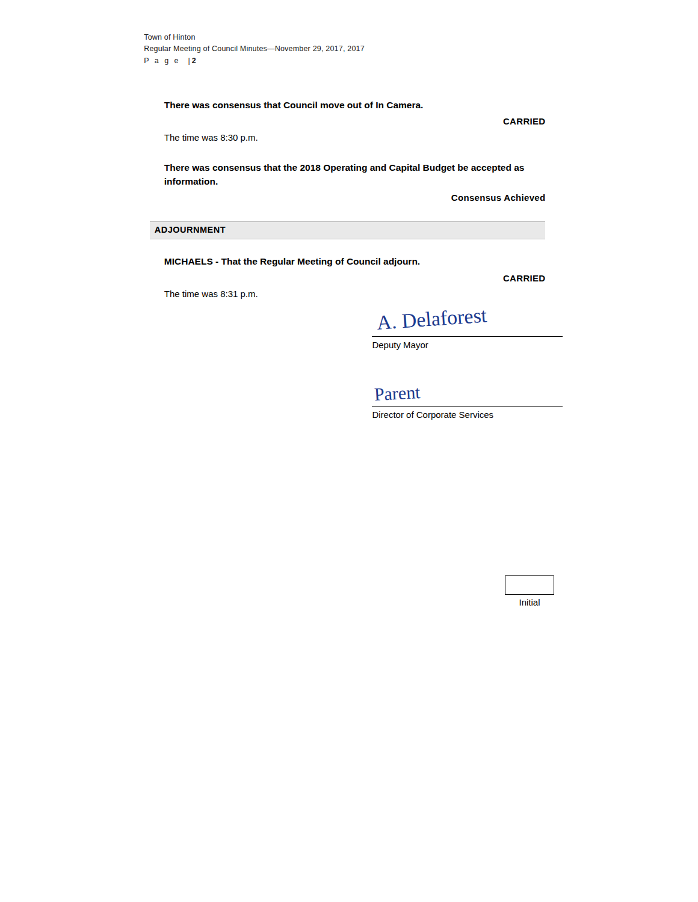Town of Hinton
Regular Meeting of Council Minutes—November 29, 2017, 2017
P a g e |2
There was consensus that Council move out of In Camera.
CARRIED
The time was 8:30 p.m.
There was consensus that the 2018 Operating and Capital Budget be accepted as information.
Consensus Achieved
ADJOURNMENT
MICHAELS - That the Regular Meeting of Council adjourn.
CARRIED
The time was 8:31 p.m.
A. Delaforest
Deputy Mayor
Parent
Director of Corporate Services
Initial